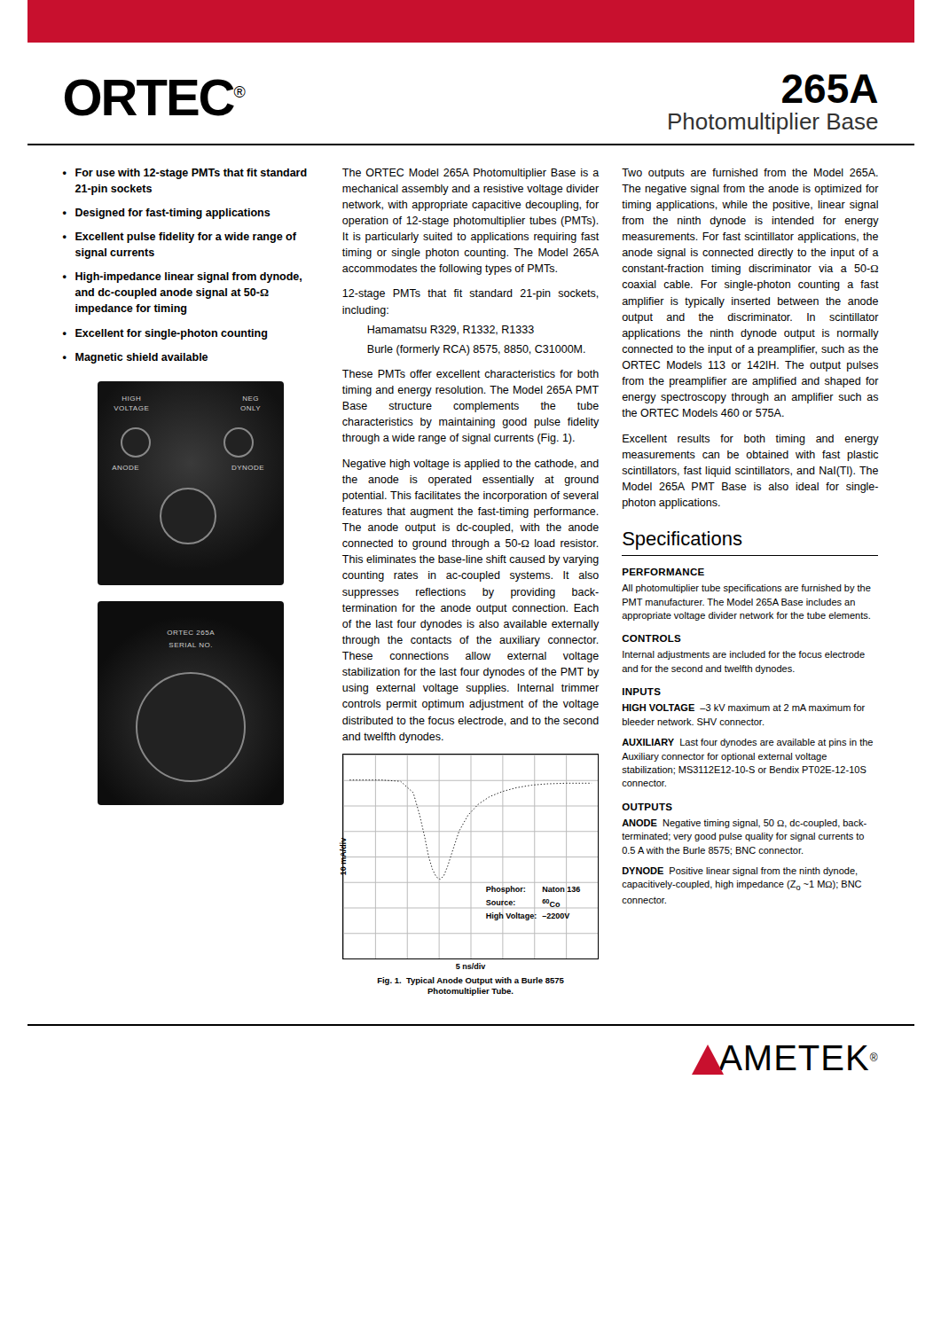ORTEC®
265A
Photomultiplier Base
For use with 12-stage PMTs that fit standard 21-pin sockets
Designed for fast-timing applications
Excellent pulse fidelity for a wide range of signal currents
High-impedance linear signal from dynode, and dc-coupled anode signal at 50-Ω impedance for timing
Excellent for single-photon counting
Magnetic shield available
HIGH
VOLTAGE NEG
ONLY ANODE DYNODE
ORTEC 265A SERIAL NO.
The ORTEC Model 265A Photomultiplier Base is a mechanical assembly and a resistive voltage divider network, with appropriate capacitive decoupling, for operation of 12-stage photomultiplier tubes (PMTs). It is particularly suited to applications requiring fast timing or single photon counting. The Model 265A accommodates the following types of PMTs.
12-stage PMTs that fit standard 21-pin sockets, including:
Hamamatsu R329, R1332, R1333
Burle (formerly RCA) 8575, 8850, C31000M.
These PMTs offer excellent characteristics for both timing and energy resolution. The Model 265A PMT Base structure complements the tube characteristics by maintaining good pulse fidelity through a wide range of signal currents (Fig. 1).
Negative high voltage is applied to the cathode, and the anode is operated essentially at ground potential. This facilitates the incorporation of several features that augment the fast-timing performance. The anode output is dc-coupled, with the anode connected to ground through a 50-Ω load resistor. This eliminates the base-line shift caused by varying counting rates in ac-coupled systems. It also suppresses reflections by providing back-termination for the anode output connection. Each of the last four dynodes is also available externally through the contacts of the auxiliary connector. These connections allow external voltage stabilization for the last four dynodes of the PMT by using external voltage supplies. Internal trimmer controls permit optimum adjustment of the voltage distributed to the focus electrode, and to the second and twelfth dynodes.
10 mA/div
| Phosphor: | Naton 136 |
| Source: | 60 Co |
| High Voltage: | –2200V |
5 ns/div
Fig. 1. Typical Anode Output with a Burle 8575
Photomultiplier Tube.
Two outputs are furnished from the Model 265A. The negative signal from the anode is optimized for timing applications, while the positive, linear signal from the ninth dynode is intended for energy measurements. For fast scintillator applications, the anode signal is connected directly to the input of a constant-fraction timing discriminator via a 50-Ω coaxial cable. For single-photon counting a fast amplifier is typically inserted between the anode output and the discriminator. In scintillator applications the ninth dynode output is normally connected to the input of a preamplifier, such as the ORTEC Models 113 or 142IH. The output pulses from the preamplifier are amplified and shaped for energy spectroscopy through an amplifier such as the ORTEC Models 460 or 575A.
Excellent results for both timing and energy measurements can be obtained with fast plastic scintillators, fast liquid scintillators, and NaI(Tl). The Model 265A PMT Base is also ideal for single-photon applications.
Specifications
Performance
All photomultiplier tube specifications are furnished by the PMT manufacturer. The Model 265A Base includes an appropriate voltage divider network for the tube elements.
Controls
Internal adjustments are included for the focus electrode and for the second and twelfth dynodes.
Inputs
HIGH VOLTAGE –3 kV maximum at 2 mA maximum for bleeder network. SHV connector.
AUXILIARY Last four dynodes are available at pins in the Auxiliary connector for optional external voltage stabilization; MS3112E12-10-S or Bendix PT02E-12-10S connector.
Outputs
ANODE Negative timing signal, 50 Ω, dc-coupled, back-terminated; very good pulse quality for signal currents to 0.5 A with the Burle 8575; BNC connector.
DYNODE Positive linear signal from the ninth dynode, capacitively-coupled, high impedance (Zo ~1 MΩ); BNC connector.
AMETEK®